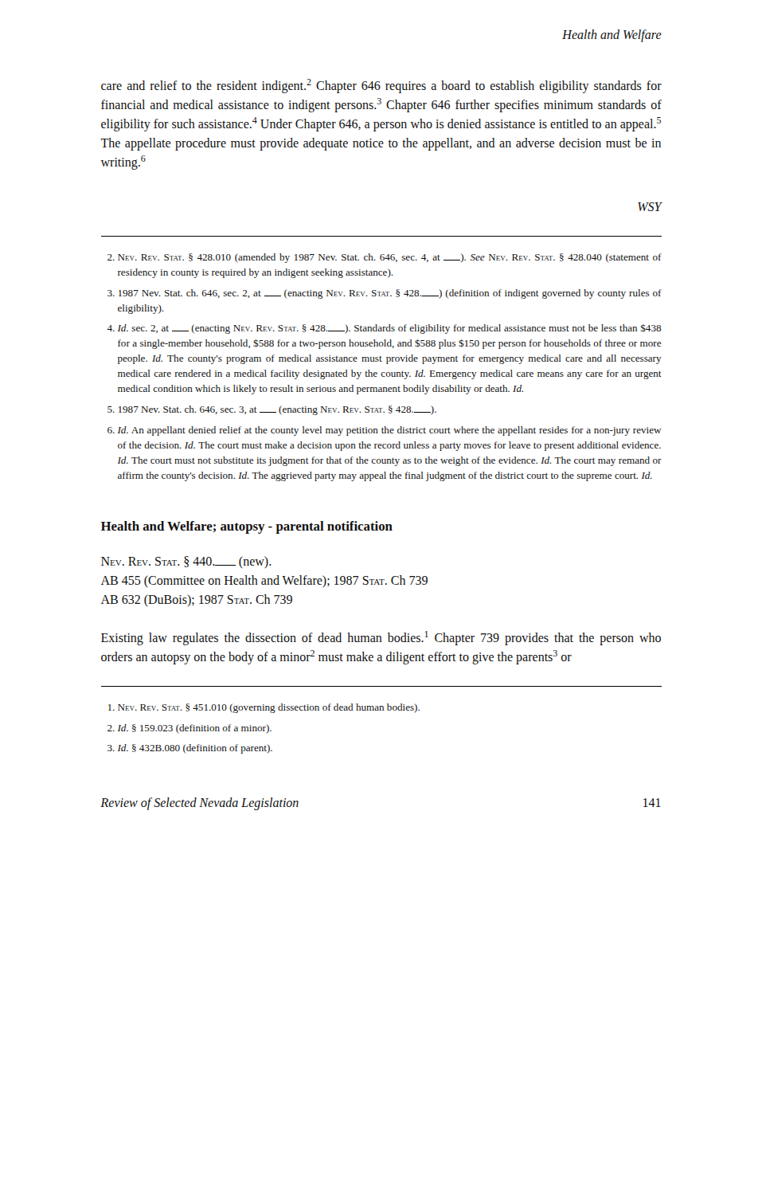Health and Welfare
care and relief to the resident indigent.2 Chapter 646 requires a board to establish eligibility standards for financial and medical assistance to indigent persons.3 Chapter 646 further specifies minimum standards of eligibility for such assistance.4 Under Chapter 646, a person who is denied assistance is entitled to an appeal.5 The appellate procedure must provide adequate notice to the appellant, and an adverse decision must be in writing.6
WSY
Nev. Rev. Stat. § 428.010 (amended by 1987 Nev. Stat. ch. 646, sec. 4, at ). See Nev. Rev. Stat. § 428.040 (statement of residency in county is required by an indigent seeking assistance).
1987 Nev. Stat. ch. 646, sec. 2, at (enacting Nev. Rev. Stat. § 428. ) (definition of indigent governed by county rules of eligibility).
Id. sec. 2, at (enacting Nev. Rev. Stat. § 428. ). Standards of eligibility for medical assistance must not be less than $438 for a single-member household, $588 for a two-person household, and $588 plus $150 per person for households of three or more people. Id. The county's program of medical assistance must provide payment for emergency medical care and all necessary medical care rendered in a medical facility designated by the county. Id. Emergency medical care means any care for an urgent medical condition which is likely to result in serious and permanent bodily disability or death. Id.
1987 Nev. Stat. ch. 646, sec. 3, at (enacting Nev. Rev. Stat. § 428. ).
Id. An appellant denied relief at the county level may petition the district court where the appellant resides for a non-jury review of the decision. Id. The court must make a decision upon the record unless a party moves for leave to present additional evidence. Id. The court must not substitute its judgment for that of the county as to the weight of the evidence. Id. The court may remand or affirm the county's decision. Id. The aggrieved party may appeal the final judgment of the district court to the supreme court. Id.
Health and Welfare; autopsy - parental notification
Nev. Rev. Stat. § 440. (new).
AB 455 (Committee on Health and Welfare); 1987 Stat. Ch 739
AB 632 (DuBois); 1987 Stat. Ch 739
Existing law regulates the dissection of dead human bodies.1 Chapter 739 provides that the person who orders an autopsy on the body of a minor2 must make a diligent effort to give the parents3 or
Nev. Rev. Stat. § 451.010 (governing dissection of dead human bodies).
Id. § 159.023 (definition of a minor).
Id. § 432B.080 (definition of parent).
Review of Selected Nevada Legislation 141